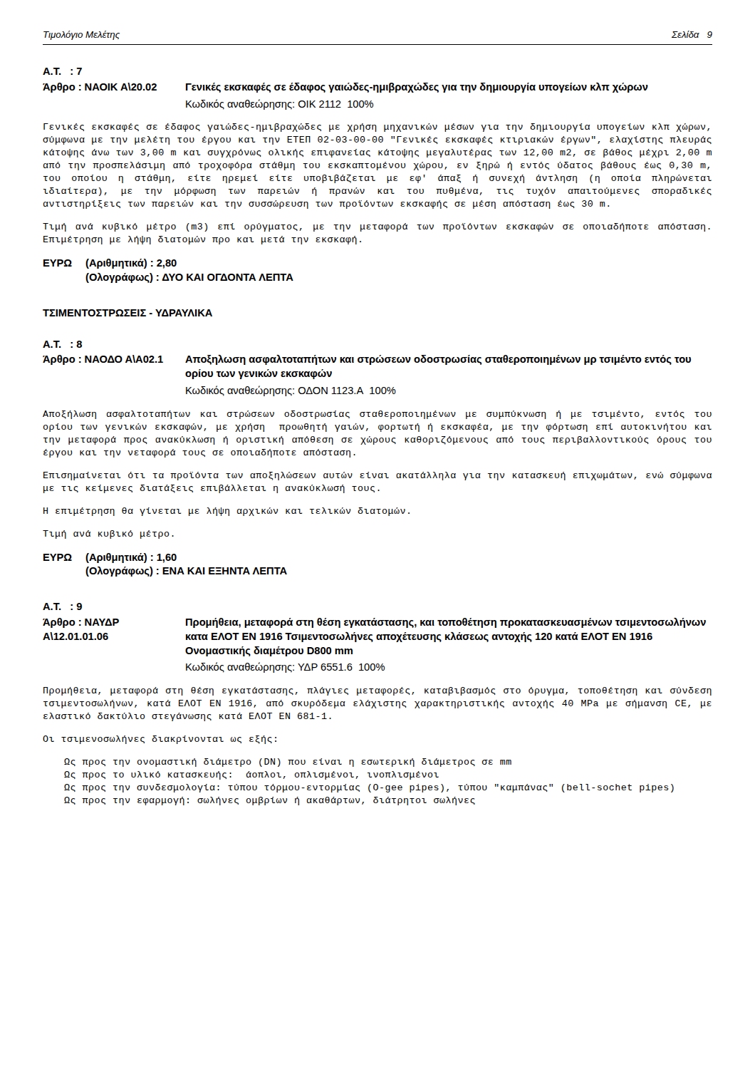Τιμολόγιο Μελέτης Σελίδα 9
A.T. : 7
Άρθρο : ΝΑΟΙΚ Α\20.02
Γενικές εκσκαφές σε έδαφος γαιώδες-ημιβραχώδες για την δημιουργία υπογείων κλπ χώρων
Κωδικός αναθεώρησης: ΟΙΚ 2112 100%
Γενικές εκσκαφές σε έδαφος γαιώδες-ημιβραχώδες με χρήση μηχανικών μέσων για την δημιουργία υπογείων κλπ χώρων, σύμφωνα με την μελέτη του έργου και την ΕΤΕΠ 02-03-00-00 "Γενικές εκσκαφές κτιριακών έργων", ελαχίστης πλευράς κάτοψης άνω των 3,00 m και συγχρόνως ολικής επιφανείας κάτοψης μεγαλυτέρας των 12,00 m2, σε βάθος μέχρι 2,00 m από την προσπελάσιμη από τροχοφόρα στάθμη του εκσκαπτομένου χώρου, εν ξηρώ ή εντός ύδατος βάθους έως 0,30 m, του οποίου η στάθμη, είτε ηρεμεί είτε υποβιβάζεται με εφ' άπαξ ή συνεχή άντληση (η οποία πληρώνεται ιδιαίτερα), με την μόρφωση των παρειών ή πρανών και του πυθμένα, τις τυχόν απαιτούμενες σποραδικές αντιστηρίξεις των παρειών και την συσσώρευση των προϊόντων εκσκαφής σε μέση απόσταση έως 30 m.
Τιμή ανά κυβικό μέτρο (m3) επί ορύγματος, με την μεταφορά των προϊόντων εκσκαφών σε οποιαδήποτε απόσταση. Επιμέτρηση με λήψη διατομών προ και μετά την εκσκαφή.
ΕΥΡΩ(Αριθμητικά) : 2,80
(Ολογράφως) : ΔΥΟ ΚΑΙ ΟΓΔΟΝΤΑ ΛΕΠΤΑ
ΤΣΙΜΕΝΤΟΣΤΡΩΣΕΙΣ - ΥΔΡΑΥΛΙΚΑ
A.T. : 8
Άρθρο : ΝΑΟΔΟ Α\Α02.1
Αποξηλωση ασφαλτοταπήτων και στρώσεων οδοστρωσίας σταθεροποιημένων μρ τσιμέντο εντός του ορίου των γενικών εκσκαφών
Κωδικός αναθεώρησης: ΟΔΟΝ 1123.Α 100%
Αποξήλωση ασφαλτοταπήτων και στρώσεων οδοστρωσίας σταθεροποιημένων με συμπύκνωση ή με τσιμέντο, εντός του ορίου των γενικών εκσκαφών, με χρήση προωθητή γαιών, φορτωτή ή εκσκαφέα, με την φόρτωση επί αυτοκινήτου και την μεταφορά προς ανακύκλωση ή οριστική απόθεση σε χώρους καθοριζόμενους από τους περιβαλλοντικούς όρους του έργου και την νεταφορά τους σε οποιαδήποτε απόσταση.
Επισημαίνεται ότι τα προϊόντα των αποξηλώσεων αυτών είναι ακατάλληλα για την κατασκευή επιχωμάτων, ενώ σύμφωνα με τις κείμενες διατάξεις επιβάλλεται η ανακύκλωσή τους.
Η επιμέτρηση θα γίνεται με λήψη αρχικών και τελικών διατομών.
Τιμή ανά κυβικό μέτρο.
ΕΥΡΩ(Αριθμητικά) : 1,60
(Ολογράφως) : ΕΝΑ ΚΑΙ ΕΞΗΝΤΑ ΛΕΠΤΑ
A.T. : 9
Άρθρο : ΝΑΥΔΡ Α\12.01.01.06
Προμήθεια, μεταφορά στη θέση εγκατάστασης, και τοποθέτηση προκατασκευασμένων τσιμεντοσωλήνων κατα ΕΛΟΤ ΕΝ 1916 Τσιμεντοσωλήνες αποχέτευσης κλάσεως αντοχής 120 κατά ΕΛΟΤ ΕΝ 1916 Ονομαστικής διαμέτρου D800 mm
Κωδικός αναθεώρησης: ΥΔΡ 6551.6 100%
Προμήθεια, μεταφορά στη θέση εγκατάστασης, πλάγιες μεταφορές, καταβιβασμός στο όρυγμα, τοποθέτηση και σύνδεση τσιμεντοσωλήνων, κατά ΕΛΟΤ ΕΝ 1916, από σκυρόδεμα ελάχιστης χαρακτηριστικής αντοχής 40 MPa με σήμανση CE, με ελαστικό δακτύλιο στεγάνωσης κατά ΕΛΟΤ ΕΝ 681-1.
Οι τσιμενοσωλήνες διακρίνονται ως εξής:
Ως προς την ονομαστική διάμετρο (DN) που είναι η εσωτερική διάμετρος σε mm
Ως προς το υλικό κατασκευής: άοπλοι, οπλισμένοι, ινοπλισμένοι
Ως προς την συνδεσμολογία: τύπου τόρμου-εντορμίας (O-gee pipes), τύπου "καμπάνας" (bell-sochet pipes)
Ως προς την εφαρμογή: σωλήνες ομβρίων ή ακαθάρτων, διάτρητοι σωλήνες